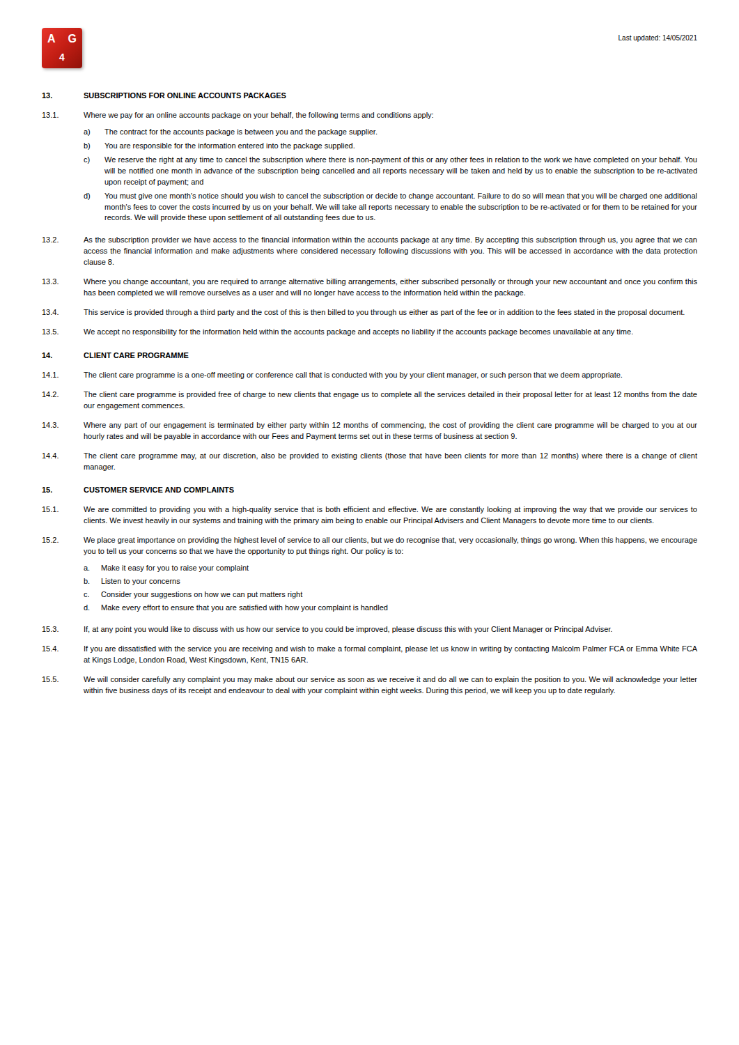4
Last updated: 14/05/2021
13.
SUBSCRIPTIONS FOR ONLINE ACCOUNTS PACKAGES
13.1.
Where we pay for an online accounts package on your behalf, the following terms and conditions apply:
a) The contract for the accounts package is between you and the package supplier.
b) You are responsible for the information entered into the package supplied.
c) We reserve the right at any time to cancel the subscription where there is non-payment of this or any other fees in relation to the work we have completed on your behalf. You will be notified one month in advance of the subscription being cancelled and all reports necessary will be taken and held by us to enable the subscription to be re-activated upon receipt of payment; and
d) You must give one month's notice should you wish to cancel the subscription or decide to change accountant. Failure to do so will mean that you will be charged one additional month's fees to cover the costs incurred by us on your behalf. We will take all reports necessary to enable the subscription to be re-activated or for them to be retained for your records. We will provide these upon settlement of all outstanding fees due to us.
13.2.
As the subscription provider we have access to the financial information within the accounts package at any time. By accepting this subscription through us, you agree that we can access the financial information and make adjustments where considered necessary following discussions with you. This will be accessed in accordance with the data protection clause 8.
13.3.
Where you change accountant, you are required to arrange alternative billing arrangements, either subscribed personally or through your new accountant and once you confirm this has been completed we will remove ourselves as a user and will no longer have access to the information held within the package.
13.4.
This service is provided through a third party and the cost of this is then billed to you through us either as part of the fee or in addition to the fees stated in the proposal document.
13.5.
We accept no responsibility for the information held within the accounts package and accepts no liability if the accounts package becomes unavailable at any time.
14.
CLIENT CARE PROGRAMME
14.1.
The client care programme is a one-off meeting or conference call that is conducted with you by your client manager, or such person that we deem appropriate.
14.2.
The client care programme is provided free of charge to new clients that engage us to complete all the services detailed in their proposal letter for at least 12 months from the date our engagement commences.
14.3.
Where any part of our engagement is terminated by either party within 12 months of commencing, the cost of providing the client care programme will be charged to you at our hourly rates and will be payable in accordance with our Fees and Payment terms set out in these terms of business at section 9.
14.4.
The client care programme may, at our discretion, also be provided to existing clients (those that have been clients for more than 12 months) where there is a change of client manager.
15.
CUSTOMER SERVICE AND COMPLAINTS
15.1.
We are committed to providing you with a high-quality service that is both efficient and effective. We are constantly looking at improving the way that we provide our services to clients. We invest heavily in our systems and training with the primary aim being to enable our Principal Advisers and Client Managers to devote more time to our clients.
15.2.
We place great importance on providing the highest level of service to all our clients, but we do recognise that, very occasionally, things go wrong. When this happens, we encourage you to tell us your concerns so that we have the opportunity to put things right. Our policy is to:
a. Make it easy for you to raise your complaint
b. Listen to your concerns
c. Consider your suggestions on how we can put matters right
d. Make every effort to ensure that you are satisfied with how your complaint is handled
15.3.
If, at any point you would like to discuss with us how our service to you could be improved, please discuss this with your Client Manager or Principal Adviser.
15.4.
If you are dissatisfied with the service you are receiving and wish to make a formal complaint, please let us know in writing by contacting Malcolm Palmer FCA or Emma White FCA at Kings Lodge, London Road, West Kingsdown, Kent, TN15 6AR.
15.5.
We will consider carefully any complaint you may make about our service as soon as we receive it and do all we can to explain the position to you. We will acknowledge your letter within five business days of its receipt and endeavour to deal with your complaint within eight weeks. During this period, we will keep you up to date regularly.